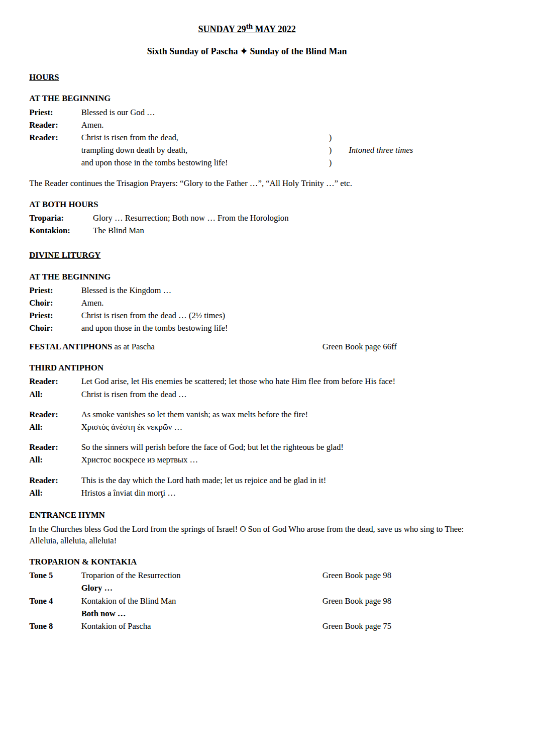SUNDAY 29th MAY 2022
Sixth Sunday of Pascha ✦ Sunday of the Blind Man
HOURS
AT THE BEGINNING
| Priest: | Blessed is our God … |
| Reader: | Amen. |
| Reader: | Christ is risen from the dead, | ) | |
| | trampling down death by death, | ) | Intoned three times |
| | and upon those in the tombs bestowing life! | ) | |
The Reader continues the Trisagion Prayers: “Glory to the Father …”, “All Holy Trinity …” etc.
AT BOTH HOURS
| Troparia: | Glory … Resurrection; Both now … From the Horologion |
| Kontakion: | The Blind Man |
DIVINE LITURGY
AT THE BEGINNING
| Priest: | Blessed is the Kingdom … |
| Choir: | Amen. |
| Priest: | Christ is risen from the dead … (2½ times) |
| Choir: | and upon those in the tombs bestowing life! |
FESTAL ANTIPHONS as at Pascha Green Book page 66ff
THIRD ANTIPHON
| Reader: | Let God arise, let His enemies be scattered; let those who hate Him flee from before His face! |
| All: | Christ is risen from the dead … |
| Reader: | As smoke vanishes so let them vanish; as wax melts before the fire! |
| All: | Χριστὸς ἀνέστη ἐκ νεκρῶν … |
| Reader: | So the sinners will perish before the face of God; but let the righteous be glad! |
| All: | Христос воскресе из мертвых … |
| Reader: | This is the day which the Lord hath made; let us rejoice and be glad in it! |
| All: | Hristos a înviat din morţi … |
ENTRANCE HYMN
In the Churches bless God the Lord from the springs of Israel! O Son of God Who arose from the dead, save us who sing to Thee: Alleluia, alleluia, alleluia!
TROPARION & KONTAKIA
| Tone 5 | Troparion of the Resurrection | Green Book page 98 |
| | Glory … | |
| Tone 4 | Kontakion of the Blind Man | Green Book page 98 |
| | Both now … | |
| Tone 8 | Kontakion of Pascha | Green Book page 75 |